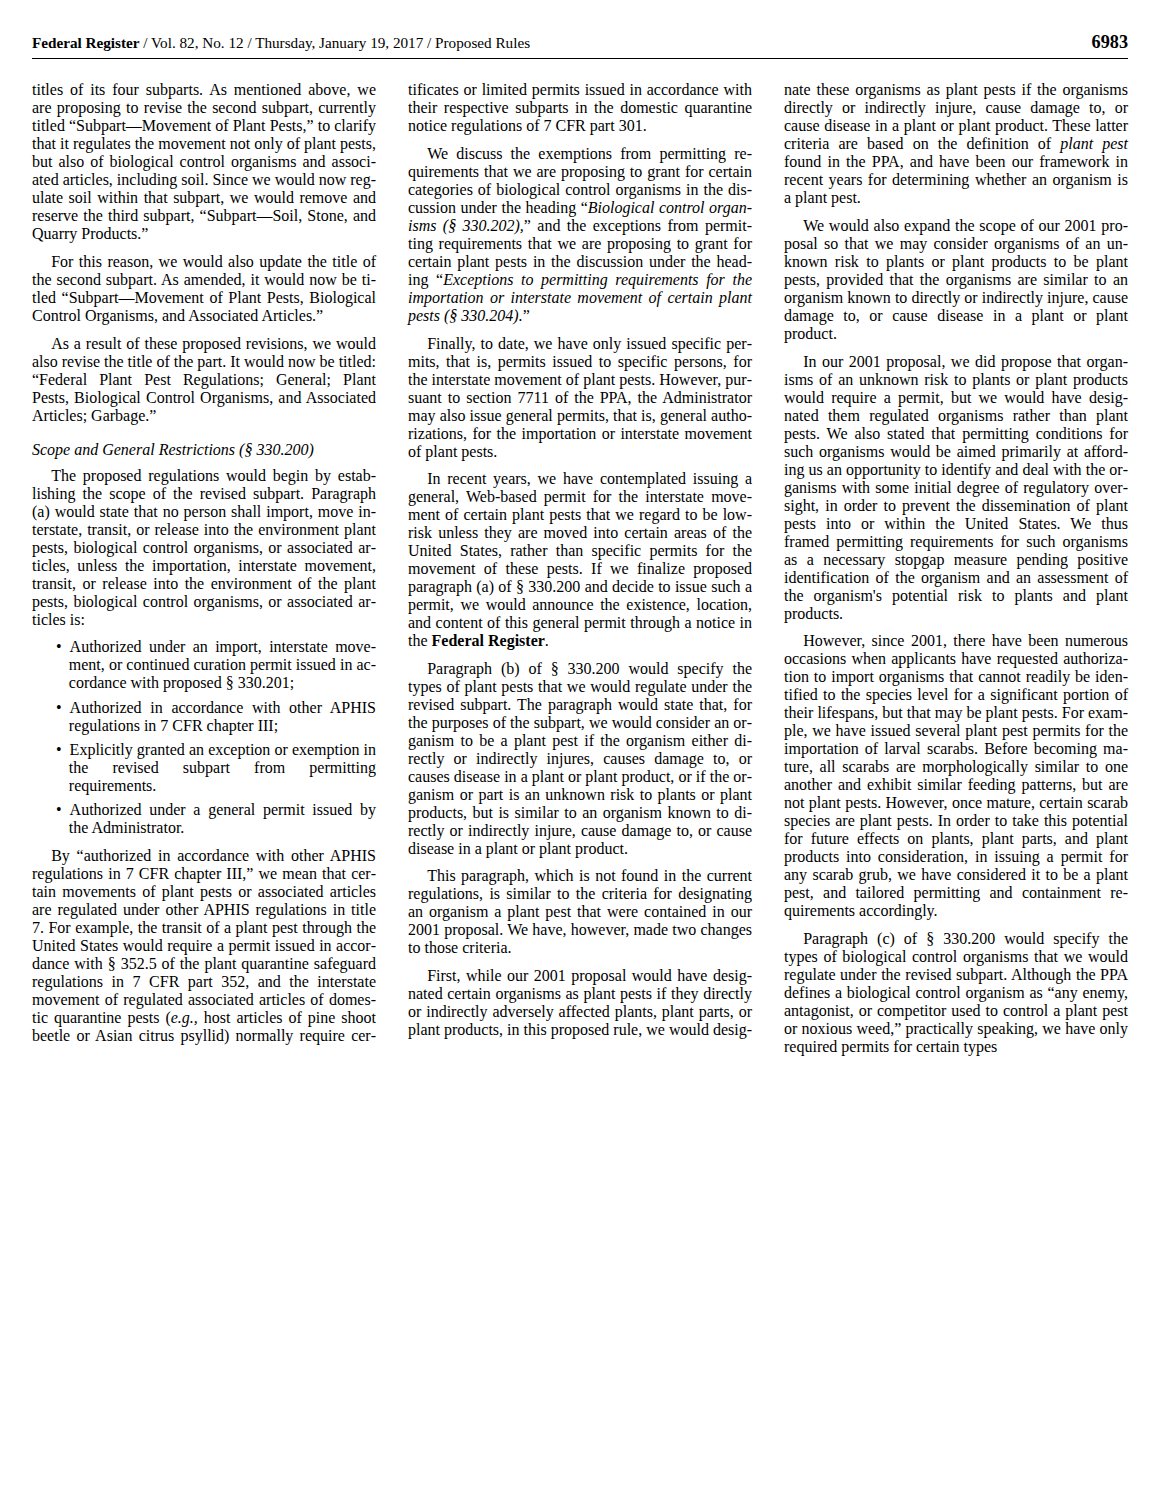Federal Register / Vol. 82, No. 12 / Thursday, January 19, 2017 / Proposed Rules 6983
titles of its four subparts. As mentioned above, we are proposing to revise the second subpart, currently titled “Subpart—Movement of Plant Pests,” to clarify that it regulates the movement not only of plant pests, but also of biological control organisms and associated articles, including soil. Since we would now regulate soil within that subpart, we would remove and reserve the third subpart, “Subpart—Soil, Stone, and Quarry Products.”
For this reason, we would also update the title of the second subpart. As amended, it would now be titled “Subpart—Movement of Plant Pests, Biological Control Organisms, and Associated Articles.”
As a result of these proposed revisions, we would also revise the title of the part. It would now be titled: “Federal Plant Pest Regulations; General; Plant Pests, Biological Control Organisms, and Associated Articles; Garbage.”
Scope and General Restrictions (§ 330.200)
The proposed regulations would begin by establishing the scope of the revised subpart. Paragraph (a) would state that no person shall import, move interstate, transit, or release into the environment plant pests, biological control organisms, or associated articles, unless the importation, interstate movement, transit, or release into the environment of the plant pests, biological control organisms, or associated articles is:
Authorized under an import, interstate movement, or continued curation permit issued in accordance with proposed § 330.201;
Authorized in accordance with other APHIS regulations in 7 CFR chapter III;
Explicitly granted an exception or exemption in the revised subpart from permitting requirements.
Authorized under a general permit issued by the Administrator.
By “authorized in accordance with other APHIS regulations in 7 CFR chapter III,” we mean that certain movements of plant pests or associated articles are regulated under other APHIS regulations in title 7. For example, the transit of a plant pest through the United States would require a permit issued in accordance with § 352.5 of the plant quarantine safeguard regulations in 7 CFR part 352, and the interstate movement of regulated associated articles of domestic quarantine pests (e.g., host articles of pine shoot beetle or Asian citrus psyllid) normally require certificates or limited permits issued in accordance with their respective subparts in the domestic quarantine notice regulations of 7 CFR part 301.
We discuss the exemptions from permitting requirements that we are proposing to grant for certain categories of biological control organisms in the discussion under the heading “Biological control organisms (§ 330.202),” and the exceptions from permitting requirements that we are proposing to grant for certain plant pests in the discussion under the heading “Exceptions to permitting requirements for the importation or interstate movement of certain plant pests (§ 330.204).”
Finally, to date, we have only issued specific permits, that is, permits issued to specific persons, for the interstate movement of plant pests. However, pursuant to section 7711 of the PPA, the Administrator may also issue general permits, that is, general authorizations, for the importation or interstate movement of plant pests.
In recent years, we have contemplated issuing a general, Web-based permit for the interstate movement of certain plant pests that we regard to be low-risk unless they are moved into certain areas of the United States, rather than specific permits for the movement of these pests. If we finalize proposed paragraph (a) of § 330.200 and decide to issue such a permit, we would announce the existence, location, and content of this general permit through a notice in the Federal Register.
Paragraph (b) of § 330.200 would specify the types of plant pests that we would regulate under the revised subpart. The paragraph would state that, for the purposes of the subpart, we would consider an organism to be a plant pest if the organism either directly or indirectly injures, causes damage to, or causes disease in a plant or plant product, or if the organism or part is an unknown risk to plants or plant products, but is similar to an organism known to directly or indirectly injure, cause damage to, or cause disease in a plant or plant product.
This paragraph, which is not found in the current regulations, is similar to the criteria for designating an organism a plant pest that were contained in our 2001 proposal. We have, however, made two changes to those criteria.
First, while our 2001 proposal would have designated certain organisms as plant pests if they directly or indirectly adversely affected plants, plant parts, or plant products, in this proposed rule, we would designate these organisms as plant pests if the organisms directly or indirectly injure, cause damage to, or cause disease in a plant or plant product. These latter criteria are based on the definition of plant pest found in the PPA, and have been our framework in recent years for determining whether an organism is a plant pest.
We would also expand the scope of our 2001 proposal so that we may consider organisms of an unknown risk to plants or plant products to be plant pests, provided that the organisms are similar to an organism known to directly or indirectly injure, cause damage to, or cause disease in a plant or plant product.
In our 2001 proposal, we did propose that organisms of an unknown risk to plants or plant products would require a permit, but we would have designated them regulated organisms rather than plant pests. We also stated that permitting conditions for such organisms would be aimed primarily at affording us an opportunity to identify and deal with the organisms with some initial degree of regulatory oversight, in order to prevent the dissemination of plant pests into or within the United States. We thus framed permitting requirements for such organisms as a necessary stopgap measure pending positive identification of the organism and an assessment of the organism's potential risk to plants and plant products.
However, since 2001, there have been numerous occasions when applicants have requested authorization to import organisms that cannot readily be identified to the species level for a significant portion of their lifespans, but that may be plant pests. For example, we have issued several plant pest permits for the importation of larval scarabs. Before becoming mature, all scarabs are morphologically similar to one another and exhibit similar feeding patterns, but are not plant pests. However, once mature, certain scarab species are plant pests. In order to take this potential for future effects on plants, plant parts, and plant products into consideration, in issuing a permit for any scarab grub, we have considered it to be a plant pest, and tailored permitting and containment requirements accordingly.
Paragraph (c) of § 330.200 would specify the types of biological control organisms that we would regulate under the revised subpart. Although the PPA defines a biological control organism as “any enemy, antagonist, or competitor used to control a plant pest or noxious weed,” practically speaking, we have only required permits for certain types